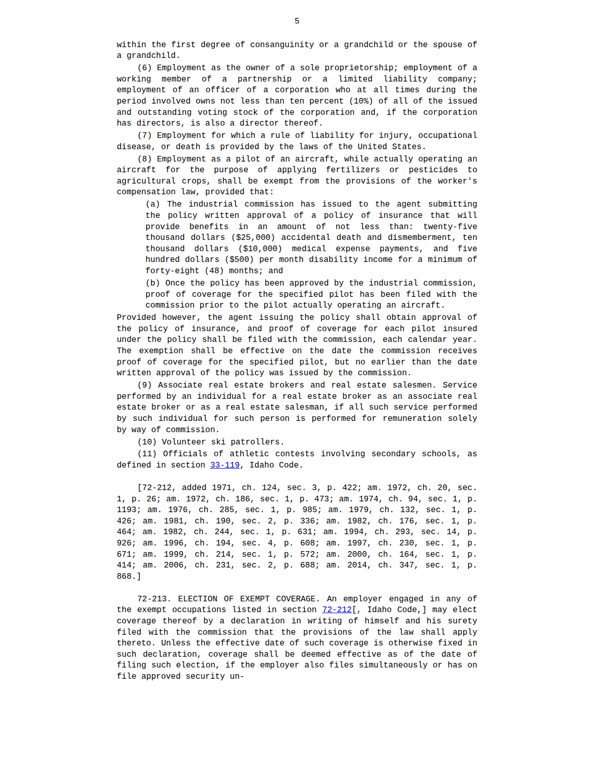5
within the first degree of consanguinity or a grandchild or the spouse of a grandchild.
(6) Employment as the owner of a sole proprietorship; employment of a working member of a partnership or a limited liability company; employment of an officer of a corporation who at all times during the period involved owns not less than ten percent (10%) of all of the issued and outstanding voting stock of the corporation and, if the corporation has directors, is also a director thereof.
(7) Employment for which a rule of liability for injury, occupational disease, or death is provided by the laws of the United States.
(8) Employment as a pilot of an aircraft, while actually operating an aircraft for the purpose of applying fertilizers or pesticides to agricultural crops, shall be exempt from the provisions of the worker's compensation law, provided that:
(a) The industrial commission has issued to the agent submitting the policy written approval of a policy of insurance that will provide benefits in an amount of not less than: twenty-five thousand dollars ($25,000) accidental death and dismemberment, ten thousand dollars ($10,000) medical expense payments, and five hundred dollars ($500) per month disability income for a minimum of forty-eight (48) months; and
(b) Once the policy has been approved by the industrial commission, proof of coverage for the specified pilot has been filed with the commission prior to the pilot actually operating an aircraft.
Provided however, the agent issuing the policy shall obtain approval of the policy of insurance, and proof of coverage for each pilot insured under the policy shall be filed with the commission, each calendar year. The exemption shall be effective on the date the commission receives proof of coverage for the specified pilot, but no earlier than the date written approval of the policy was issued by the commission.
(9) Associate real estate brokers and real estate salesmen. Service performed by an individual for a real estate broker as an associate real estate broker or as a real estate salesman, if all such service performed by such individual for such person is performed for remuneration solely by way of commission.
(10) Volunteer ski patrollers.
(11) Officials of athletic contests involving secondary schools, as defined in section 33-119, Idaho Code.
[72-212, added 1971, ch. 124, sec. 3, p. 422; am. 1972, ch. 20, sec. 1, p. 26; am. 1972, ch. 186, sec. 1, p. 473; am. 1974, ch. 94, sec. 1, p. 1193; am. 1976, ch. 285, sec. 1, p. 985; am. 1979, ch. 132, sec. 1, p. 426; am. 1981, ch. 190, sec. 2, p. 336; am. 1982, ch. 176, sec. 1, p. 464; am. 1982, ch. 244, sec. 1, p. 631; am. 1994, ch. 293, sec. 14, p. 926; am. 1996, ch. 194, sec. 4, p. 608; am. 1997, ch. 230, sec. 1, p. 671; am. 1999, ch. 214, sec. 1, p. 572; am. 2000, ch. 164, sec. 1, p. 414; am. 2006, ch. 231, sec. 2, p. 688; am. 2014, ch. 347, sec. 1, p. 868.]
72-213. ELECTION OF EXEMPT COVERAGE. An employer engaged in any of the exempt occupations listed in section 72-212[, Idaho Code,] may elect coverage thereof by a declaration in writing of himself and his surety filed with the commission that the provisions of the law shall apply thereto. Unless the effective date of such coverage is otherwise fixed in such declaration, coverage shall be deemed effective as of the date of filing such election, if the employer also files simultaneously or has on file approved security un-